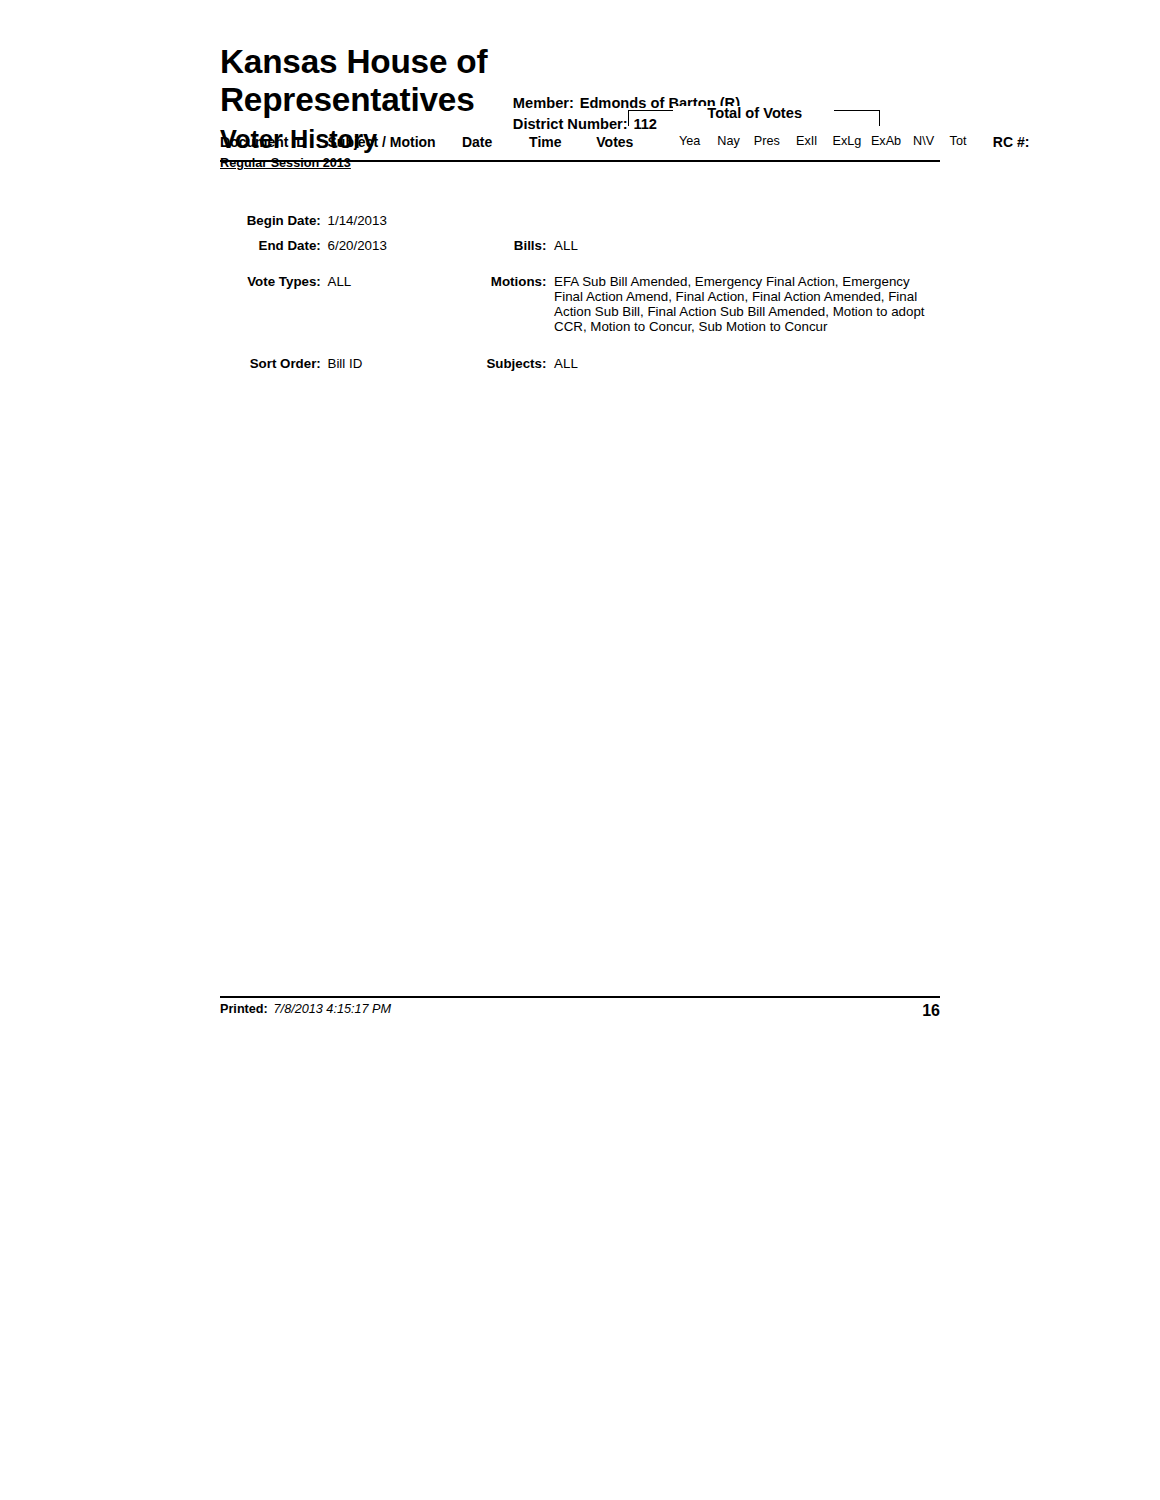Kansas House of Representatives
Voter History
Regular Session 2013
Member: Edmonds of Barton (R)
District Number: 112
Total of Votes
Document ID Subject / Motion Date Time Votes Yea Nay Pres ExIl ExLg ExAb N\V Tot RC #:
Begin Date: 1/14/2013
End Date: 6/20/2013 Bills: ALL
Vote Types: ALL Motions:
EFA Sub Bill Amended, Emergency Final Action, Emergency Final Action Amend, Final Action, Final Action Amended, Final Action Sub Bill, Final Action Sub Bill Amended, Motion to adopt CCR, Motion to Concur, Sub Motion to Concur
Sort Order: Bill ID Subjects: ALL
Printed: 7/8/2013 4:15:17 PM 16